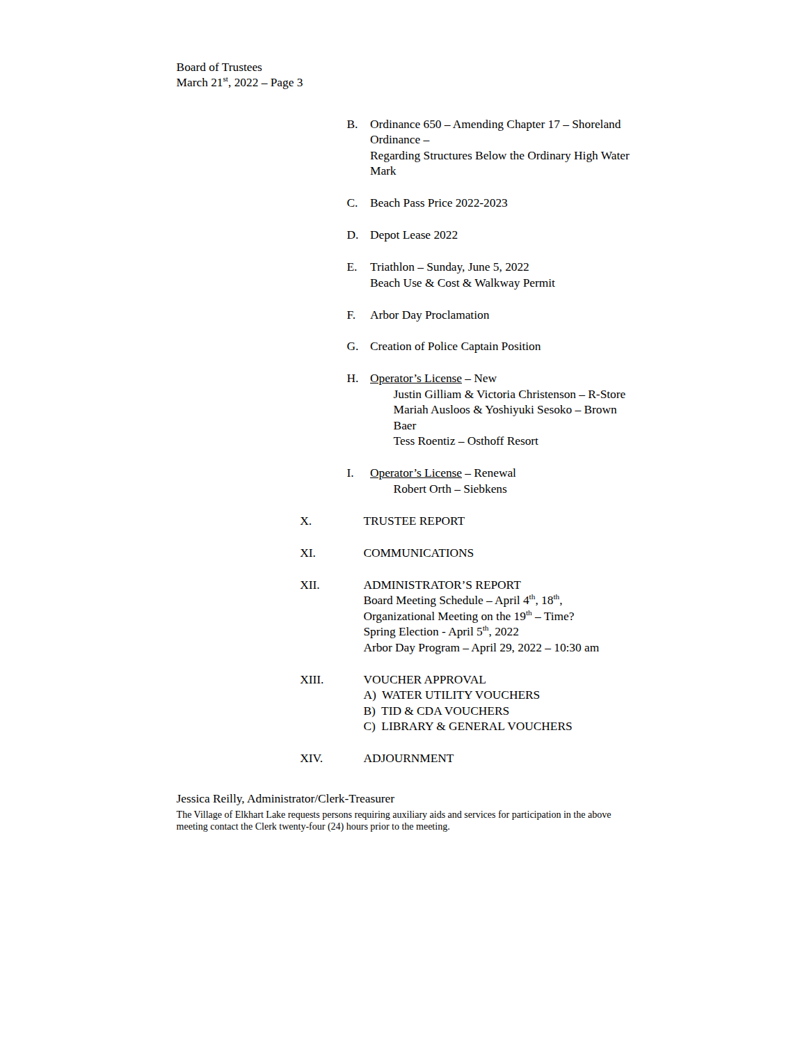Board of Trustees
March 21st, 2022 – Page 3
B. Ordinance 650 – Amending Chapter 17 – Shoreland Ordinance – Regarding Structures Below the Ordinary High Water Mark
C. Beach Pass Price 2022-2023
D. Depot Lease 2022
E. Triathlon – Sunday, June 5, 2022 Beach Use & Cost & Walkway Permit
F. Arbor Day Proclamation
G. Creation of Police Captain Position
H. Operator’s License – New Justin Gilliam & Victoria Christenson – R-Store Mariah Ausloos & Yoshiyuki Sesoko – Brown Baer Tess Roentiz – Osthoff Resort
I. Operator’s License – Renewal Robert Orth – Siebkens
X. TRUSTEE REPORT
XI. COMMUNICATIONS
XII. ADMINISTRATOR’S REPORT Board Meeting Schedule – April 4th, 18th, Organizational Meeting on the 19th – Time? Spring Election - April 5th, 2022 Arbor Day Program – April 29, 2022 – 10:30 am
XIII. VOUCHER APPROVAL
A) WATER UTILITY VOUCHERS
B) TID & CDA VOUCHERS
C) LIBRARY & GENERAL VOUCHERS
XIV. ADJOURNMENT
Jessica Reilly, Administrator/Clerk-Treasurer
The Village of Elkhart Lake requests persons requiring auxiliary aids and services for participation in the above meeting contact the Clerk twenty-four (24) hours prior to the meeting.